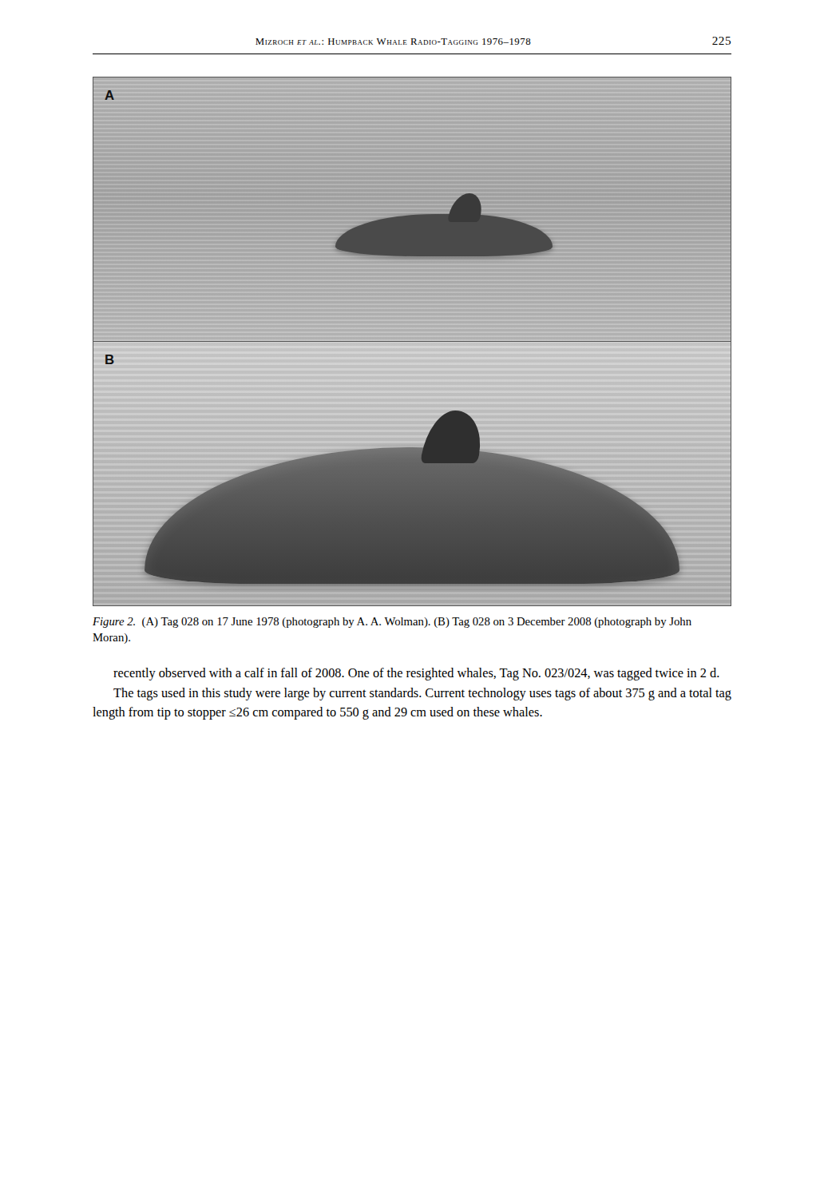Mizroch et al.: Humpback Whale Radio-Tagging 1976–1978 225
A
B
Figure 2. (A) Tag 028 on 17 June 1978 (photograph by A. A. Wolman). (B) Tag 028 on 3 December 2008 (photograph by John Moran).
recently observed with a calf in fall of 2008. One of the resighted whales, Tag No. 023/024, was tagged twice in 2 d.
The tags used in this study were large by current standards. Current technology uses tags of about 375 g and a total tag length from tip to stopper ≤26 cm compared to 550 g and 29 cm used on these whales.